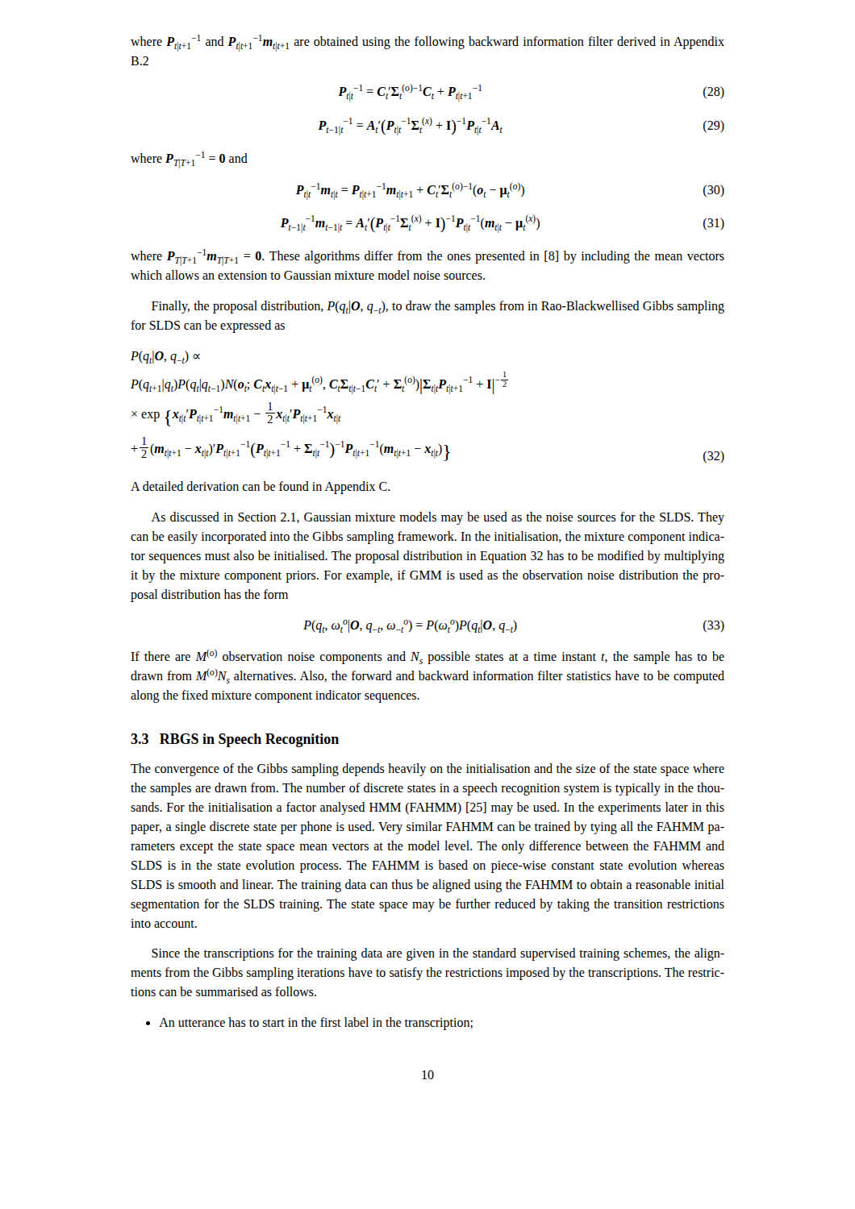where Pt|t+1−1 and Pt|t+1−1mt|t+1 are obtained using the following backward information filter derived in Appendix B.2
Pt|t−1 = Ct′Σt(o)−1Ct + Pt|t+1−1
(28)
Pt−1|t−1 = At′(Pt|t−1Σt(x) + I)−1Pt|t−1At
(29)
where PT|T+1−1 = 0 and
Pt|t−1mt|t = Pt|t+1−1mt|t+1 + Ct′Σt(o)−1(ot − μt(o))
(30)
Pt−1|t−1mt−1|t = At′(Pt|t−1Σt(x) + I)−1Pt|t−1(mt|t − μt(x))
(31)
where PT|T+1−1mT|T+1 = 0. These algorithms differ from the ones presented in [8] by including the mean vectors which allows an extension to Gaussian mixture model noise sources.
Finally, the proposal distribution, P(qt|O, q−t), to draw the samples from in Rao-Blackwellised Gibbs sampling for SLDS can be expressed as
P(qt|O, q−t) ∝
P(qt+1|qt)P(qt|qt−1)N(ot; Ctxt|t−1 + μt(o), CtΣt|t−1Ct′ + Σt(o))|Σt|tPt|t+1−1 + I|−12
× exp {xt|t′Pt|t+1−1mt|t+1 − 12 xt|t′Pt|t+1−1xt|t
+12(mt|t+1 − xt|t)′Pt|t+1−1(Pt|t+1−1 + Σt|t−1)−1Pt|t+1−1(mt|t+1 − xt|t)}
(32)
A detailed derivation can be found in Appendix C.
As discussed in Section 2.1, Gaussian mixture models may be used as the noise sources for the SLDS. They can be easily incorporated into the Gibbs sampling framework. In the initialisation, the mixture component indicator sequences must also be initialised. The proposal distribution in Equation 32 has to be modified by multiplying it by the mixture component priors. For example, if GMM is used as the observation noise distribution the proposal distribution has the form
P(qt, ωto|O, q−t, ω−to) = P(ωto)P(qt|O, q−t)
(33)
If there are M(o) observation noise components and Ns possible states at a time instant t, the sample has to be drawn from M(o)Ns alternatives. Also, the forward and backward information filter statistics have to be computed along the fixed mixture component indicator sequences.
3.3 RBGS in Speech Recognition
The convergence of the Gibbs sampling depends heavily on the initialisation and the size of the state space where the samples are drawn from. The number of discrete states in a speech recognition system is typically in the thousands. For the initialisation a factor analysed HMM (FAHMM) [25] may be used. In the experiments later in this paper, a single discrete state per phone is used. Very similar FAHMM can be trained by tying all the FAHMM parameters except the state space mean vectors at the model level. The only difference between the FAHMM and SLDS is in the state evolution process. The FAHMM is based on piece-wise constant state evolution whereas SLDS is smooth and linear. The training data can thus be aligned using the FAHMM to obtain a reasonable initial segmentation for the SLDS training. The state space may be further reduced by taking the transition restrictions into account.
Since the transcriptions for the training data are given in the standard supervised training schemes, the alignments from the Gibbs sampling iterations have to satisfy the restrictions imposed by the transcriptions. The restrictions can be summarised as follows.
An utterance has to start in the first label in the transcription;
10